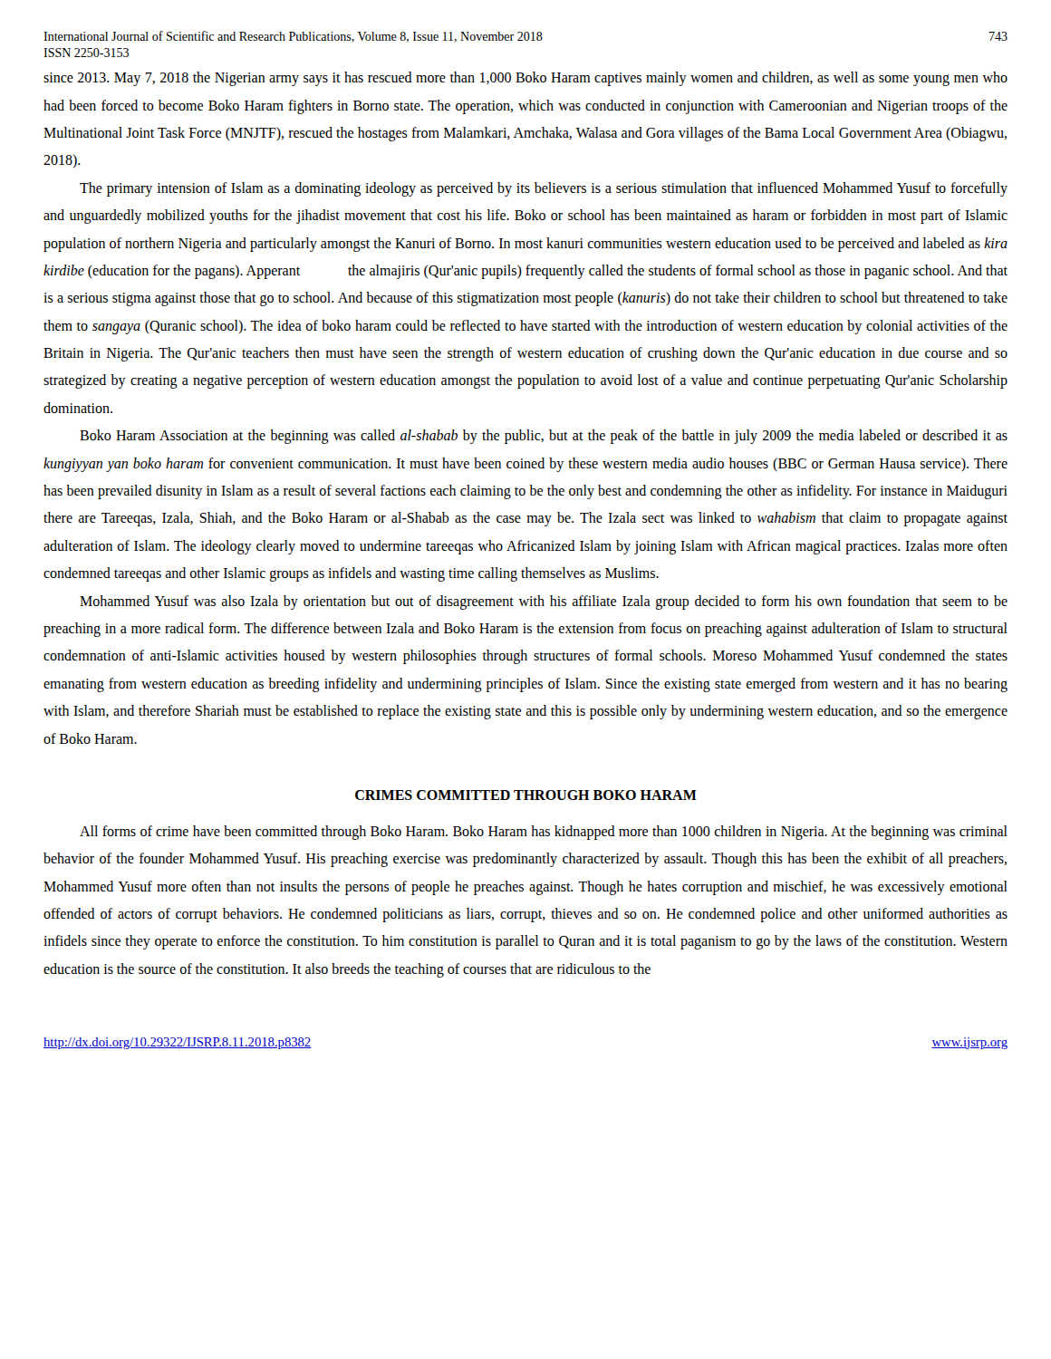International Journal of Scientific and Research Publications, Volume 8, Issue 11, November 2018
743
ISSN 2250-3153
since 2013. May 7, 2018 the Nigerian army says it has rescued more than 1,000 Boko Haram captives mainly women and children, as well as some young men who had been forced to become Boko Haram fighters in Borno state. The operation, which was conducted in conjunction with Cameroonian and Nigerian troops of the Multinational Joint Task Force (MNJTF), rescued the hostages from Malamkari, Amchaka, Walasa and Gora villages of the Bama Local Government Area (Obiagwu, 2018).
The primary intension of Islam as a dominating ideology as perceived by its believers is a serious stimulation that influenced Mohammed Yusuf to forcefully and unguardedly mobilized youths for the jihadist movement that cost his life. Boko or school has been maintained as haram or forbidden in most part of Islamic population of northern Nigeria and particularly amongst the Kanuri of Borno. In most kanuri communities western education used to be perceived and labeled as kira kirdibe (education for the pagans). Apperant the almajiris (Qur'anic pupils) frequently called the students of formal school as those in paganic school. And that is a serious stigma against those that go to school. And because of this stigmatization most people (kanuris) do not take their children to school but threatened to take them to sangaya (Quranic school). The idea of boko haram could be reflected to have started with the introduction of western education by colonial activities of the Britain in Nigeria. The Qur'anic teachers then must have seen the strength of western education of crushing down the Qur'anic education in due course and so strategized by creating a negative perception of western education amongst the population to avoid lost of a value and continue perpetuating Qur'anic Scholarship domination.
Boko Haram Association at the beginning was called al-shabab by the public, but at the peak of the battle in july 2009 the media labeled or described it as kungiyyan yan boko haram for convenient communication. It must have been coined by these western media audio houses (BBC or German Hausa service). There has been prevailed disunity in Islam as a result of several factions each claiming to be the only best and condemning the other as infidelity. For instance in Maiduguri there are Tareeqas, Izala, Shiah, and the Boko Haram or al-Shabab as the case may be. The Izala sect was linked to wahabism that claim to propagate against adulteration of Islam. The ideology clearly moved to undermine tareeqas who Africanized Islam by joining Islam with African magical practices. Izalas more often condemned tareeqas and other Islamic groups as infidels and wasting time calling themselves as Muslims.
Mohammed Yusuf was also Izala by orientation but out of disagreement with his affiliate Izala group decided to form his own foundation that seem to be preaching in a more radical form. The difference between Izala and Boko Haram is the extension from focus on preaching against adulteration of Islam to structural condemnation of anti-Islamic activities housed by western philosophies through structures of formal schools. Moreso Mohammed Yusuf condemned the states emanating from western education as breeding infidelity and undermining principles of Islam. Since the existing state emerged from western and it has no bearing with Islam, and therefore Shariah must be established to replace the existing state and this is possible only by undermining western education, and so the emergence of Boko Haram.
Crimes Committed Through Boko Haram
All forms of crime have been committed through Boko Haram. Boko Haram has kidnapped more than 1000 children in Nigeria. At the beginning was criminal behavior of the founder Mohammed Yusuf. His preaching exercise was predominantly characterized by assault. Though this has been the exhibit of all preachers, Mohammed Yusuf more often than not insults the persons of people he preaches against. Though he hates corruption and mischief, he was excessively emotional offended of actors of corrupt behaviors. He condemned politicians as liars, corrupt, thieves and so on. He condemned police and other uniformed authorities as infidels since they operate to enforce the constitution. To him constitution is parallel to Quran and it is total paganism to go by the laws of the constitution. Western education is the source of the constitution. It also breeds the teaching of courses that are ridiculous to the
http://dx.doi.org/10.29322/IJSRP.8.11.2018.p8382
www.ijsrp.org